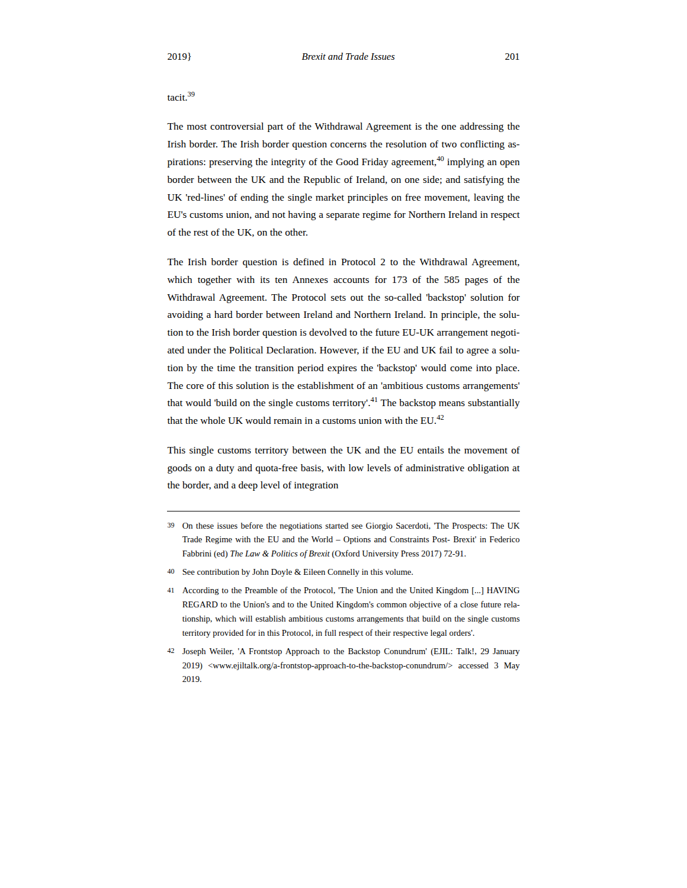2019} Brexit and Trade Issues 201
tacit.39
The most controversial part of the Withdrawal Agreement is the one addressing the Irish border. The Irish border question concerns the resolution of two conflicting aspirations: preserving the integrity of the Good Friday agreement,40 implying an open border between the UK and the Republic of Ireland, on one side; and satisfying the UK 'red-lines' of ending the single market principles on free movement, leaving the EU's customs union, and not having a separate regime for Northern Ireland in respect of the rest of the UK, on the other.
The Irish border question is defined in Protocol 2 to the Withdrawal Agreement, which together with its ten Annexes accounts for 173 of the 585 pages of the Withdrawal Agreement. The Protocol sets out the so-called 'backstop' solution for avoiding a hard border between Ireland and Northern Ireland. In principle, the solution to the Irish border question is devolved to the future EU-UK arrangement negotiated under the Political Declaration. However, if the EU and UK fail to agree a solution by the time the transition period expires the 'backstop' would come into place. The core of this solution is the establishment of an 'ambitious customs arrangements' that would 'build on the single customs territory'.41 The backstop means substantially that the whole UK would remain in a customs union with the EU.42
This single customs territory between the UK and the EU entails the movement of goods on a duty and quota-free basis, with low levels of administrative obligation at the border, and a deep level of integration
39
On these issues before the negotiations started see Giorgio Sacerdoti, 'The Prospects: The UK Trade Regime with the EU and the World – Options and Constraints Post- Brexit' in Federico Fabbrini (ed) The Law & Politics of Brexit (Oxford University Press 2017) 72-91.
40
See contribution by John Doyle & Eileen Connelly in this volume.
41
According to the Preamble of the Protocol, 'The Union and the United Kingdom [...] HAVING REGARD to the Union's and to the United Kingdom's common objective of a close future relationship, which will establish ambitious customs arrangements that build on the single customs territory provided for in this Protocol, in full respect of their respective legal orders'.
42
Joseph Weiler, 'A Frontstop Approach to the Backstop Conundrum' (EJIL: Talk!, 29 January 2019) <www.ejiltalk.org/a-frontstop-approach-to-the-backstop-conundrum/> accessed 3 May 2019.